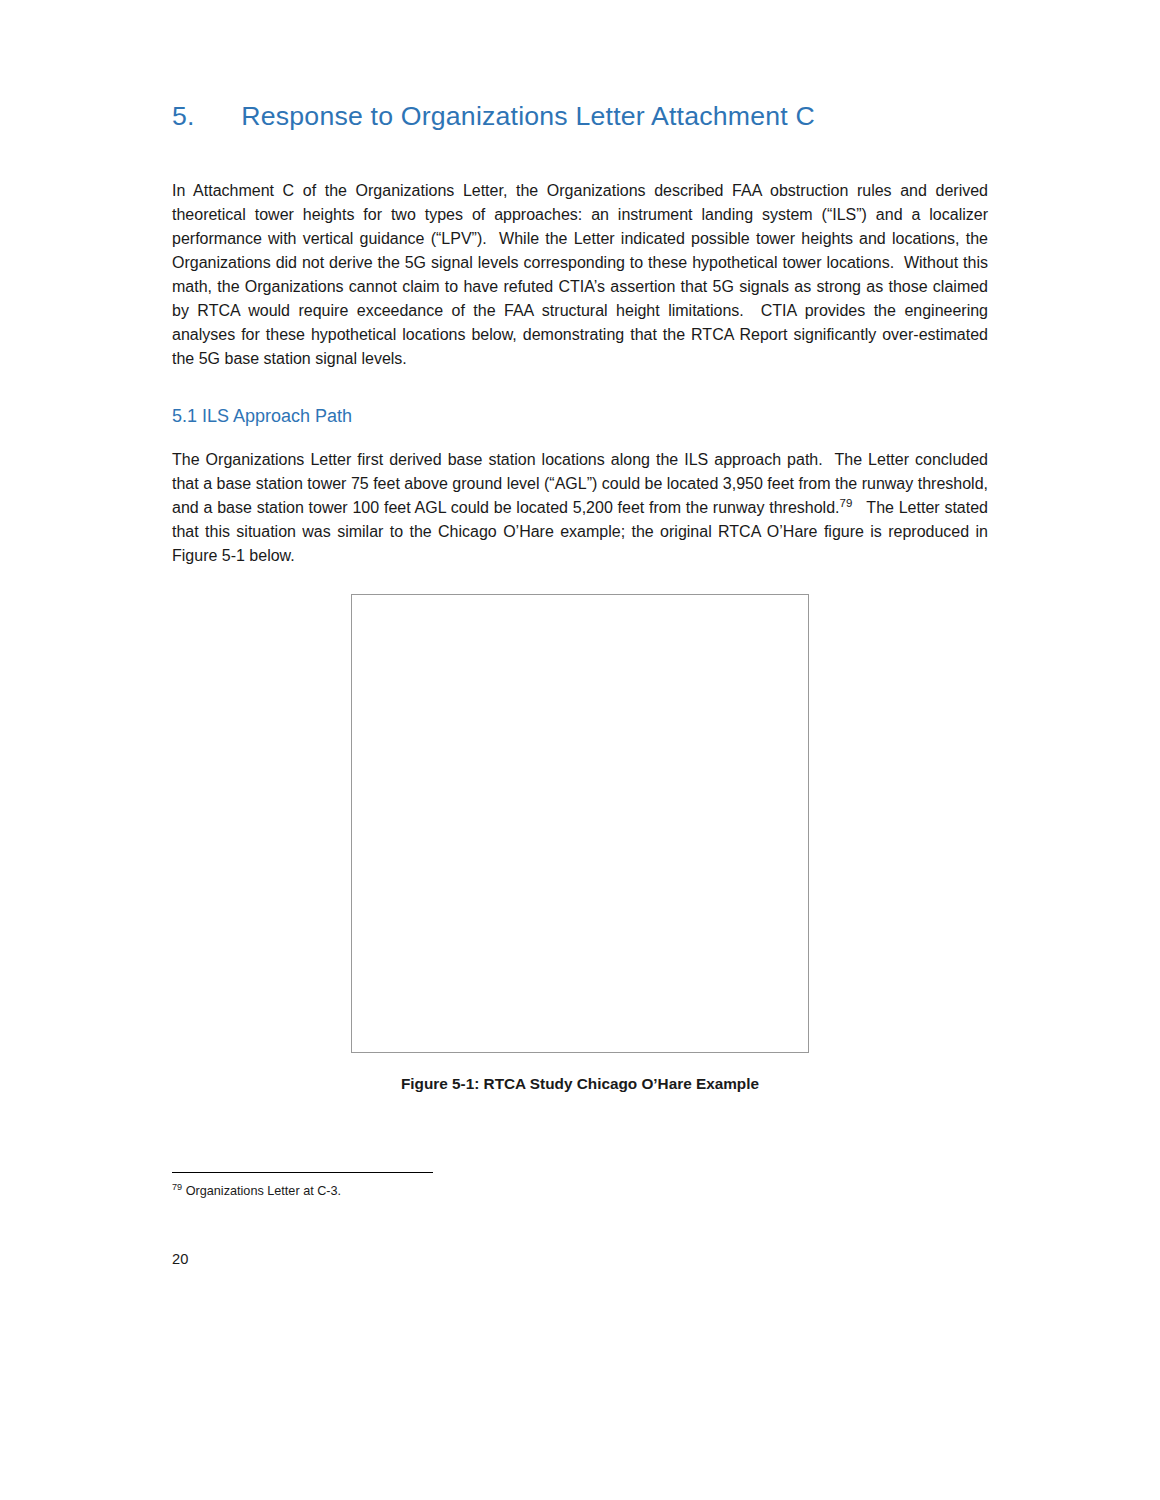5. Response to Organizations Letter Attachment C
In Attachment C of the Organizations Letter, the Organizations described FAA obstruction rules and derived theoretical tower heights for two types of approaches: an instrument landing system (“ILS”) and a localizer performance with vertical guidance (“LPV”). While the Letter indicated possible tower heights and locations, the Organizations did not derive the 5G signal levels corresponding to these hypothetical tower locations. Without this math, the Organizations cannot claim to have refuted CTIA’s assertion that 5G signals as strong as those claimed by RTCA would require exceedance of the FAA structural height limitations. CTIA provides the engineering analyses for these hypothetical locations below, demonstrating that the RTCA Report significantly over-estimated the 5G base station signal levels.
5.1 ILS Approach Path
The Organizations Letter first derived base station locations along the ILS approach path. The Letter concluded that a base station tower 75 feet above ground level (“AGL”) could be located 3,950 feet from the runway threshold, and a base station tower 100 feet AGL could be located 5,200 feet from the runway threshold.79 The Letter stated that this situation was similar to the Chicago O’Hare example; the original RTCA O’Hare figure is reproduced in Figure 5-1 below.
Figure 5-1: RTCA Study Chicago O’Hare Example
79 Organizations Letter at C-3.
20